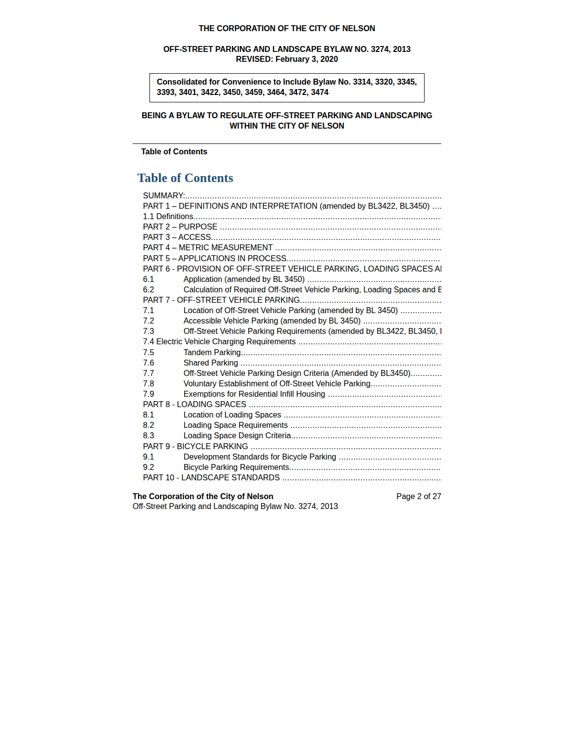THE CORPORATION OF THE CITY OF NELSON
OFF-STREET PARKING AND LANDSCAPE BYLAW NO. 3274, 2013
REVISED: February 3, 2020
Consolidated for Convenience to Include Bylaw No. 3314, 3320, 3345, 3393, 3401, 3422, 3450, 3459, 3464, 3472, 3474
BEING A BYLAW TO REGULATE OFF-STREET PARKING AND LANDSCAPING
WITHIN THE CITY OF NELSON
Table of Contents
Table of Contents
SUMMARY:................................................................................................................. 1
PART 1 – DEFINITIONS AND INTERPRETATION (amended by BL3422, BL3450) ........ 4
1.1 Definitions................................................................................................................. 4
PART 2 – PURPOSE .................................................................................................... 6
PART 3 – ACCESS....................................................................................................... 6
PART 4 – METRIC MEASUREMENT ................................................................................ 6
PART 5 – APPLICATIONS IN PROCESS......................................................................... 6
PART 6 - PROVISION OF OFF-STREET VEHICLE PARKING, LOADING SPACES AND BICYCLE PARKING....................................................................................................... 6
6.1 Application (amended by BL 3450) ...................................................................... 6
6.2 Calculation of Required Off-Street Vehicle Parking, Loading Spaces and Bicycle Parking 9
PART 7 - OFF-STREET VEHICLE PARKING................................................................... 9
7.1 Location of Off-Street Vehicle Parking (amended by BL 3450) ........................... 9
7.2 Accessible Vehicle Parking (amended by BL 3450) ......................................... 11
7.3 Off-Street Vehicle Parking Requirements (amended by BL3422, BL3450, BL3464)....................................................................................................................... 12
7.4 Electric Vehicle Charging Requirements .................................................................. 15
7.5 Tandem Parking............................................................................................... 16
7.6 Shared Parking ................................................................................................. 16
7.7 Off-Street Vehicle Parking Design Criteria (Amended by BL3450)..................... 17
7.8 Voluntary Establishment of Off-Street Vehicle Parking...................................... 19
7.9 Exemptions for Residential Infill Housing .......................................................... 19
PART 8 - LOADING SPACES ....................................................................................... 20
8.1 Location of Loading Spaces .............................................................................. 20
8.2 Loading Space Requirements ........................................................................... 20
8.3 Loading Space Design Criteria......................................................................... 20
PART 9 - BICYCLE PARKING ...................................................................................... 21
9.1 Development Standards for Bicycle Parking .................................................... 21
9.2 Bicycle Parking Requirements........................................................................... 22
PART 10 - LANDSCAPE STANDARDS ......................................................................... 23
The Corporation of the City of Nelson
Off-Street Parking and Landscaping Bylaw No. 3274, 2013
Page 2 of 27